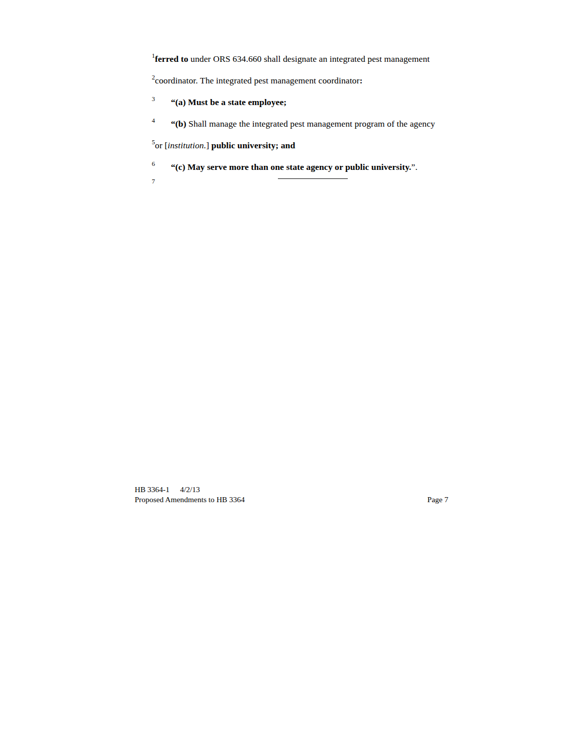| 1 | ferred to under ORS 634.660 shall designate an integrated pest management |
| 2 | coordinator. The integrated pest management coordinator : |
| 3 | “(a) Must be a state employee; |
| 4 | “(b) Shall manage the integrated pest management program of the agency |
| 5 | or [ institution. ] public university; and |
| 6 | “(c) May serve more than one state agency or public university. ”. |
| 7 | |
HB 3364-1 4/2/13
Proposed Amendments to HB 3364 Page 7